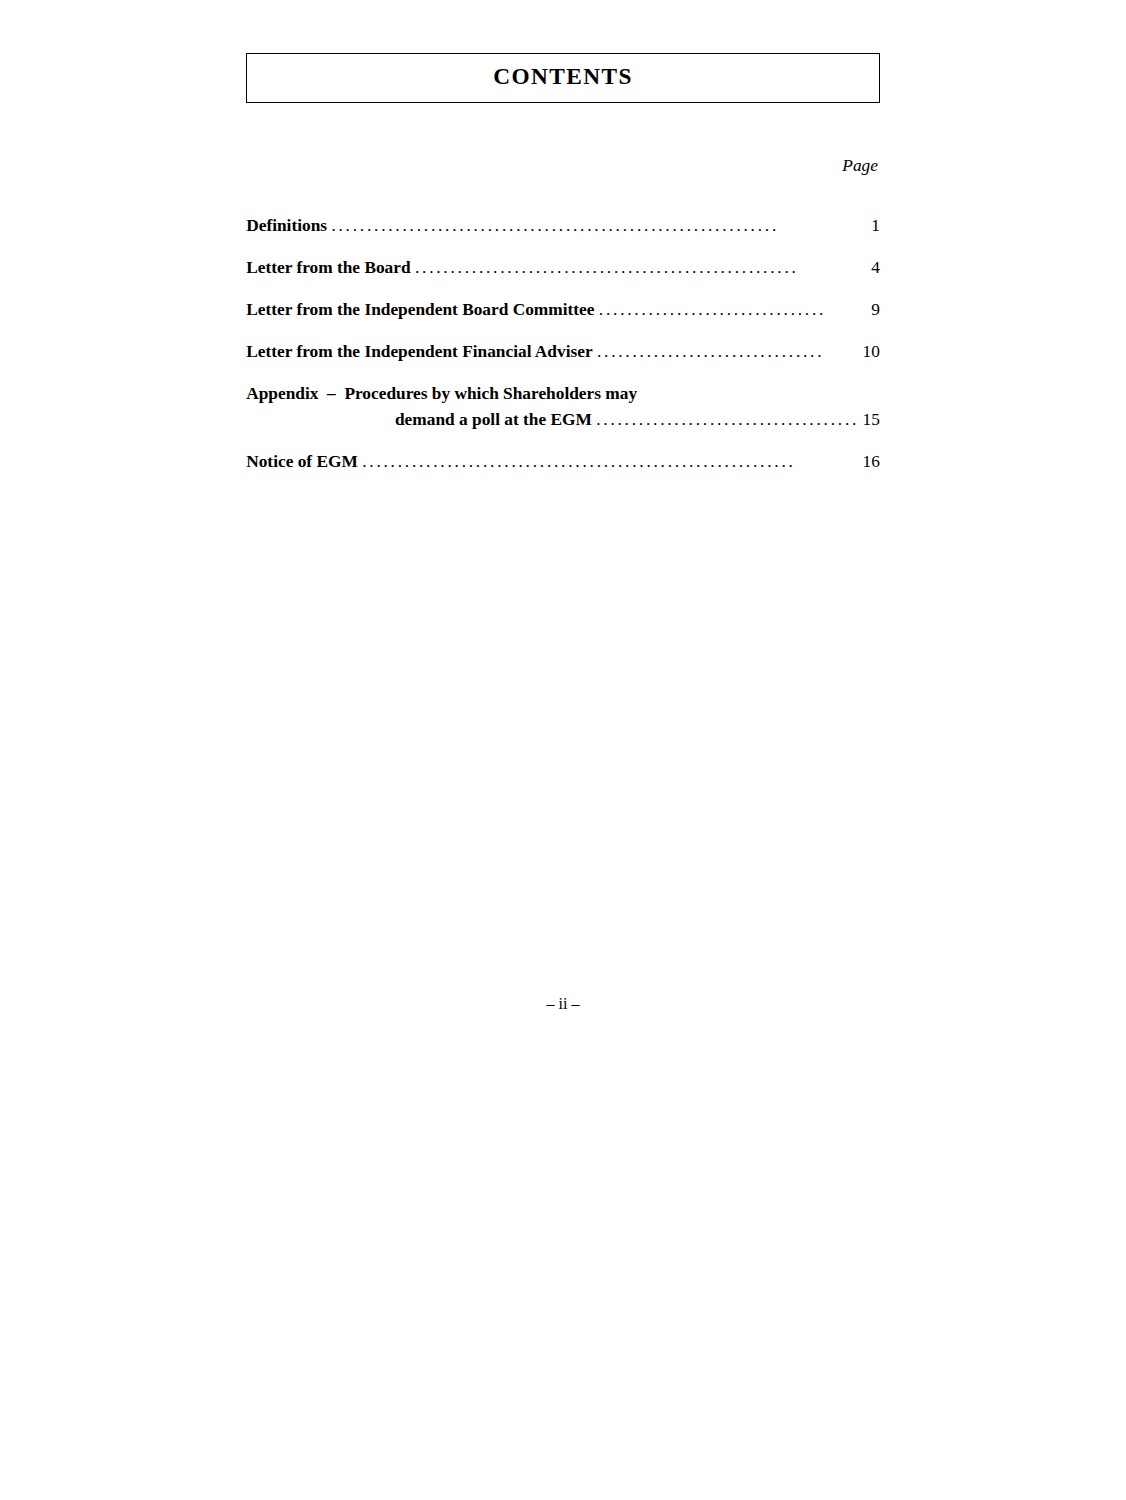CONTENTS
Page
| Definitions ............................................................... | 1 |
| Letter from the Board ...................................................... | 4 |
| Letter from the Independent Board Committee ................................ | 9 |
| Letter from the Independent Financial Adviser ................................ | 10 |
| Appendix – Procedures by which Shareholders may demand a poll at the EGM ..................................... | 15 |
| Notice of EGM ............................................................. | 16 |
– ii –